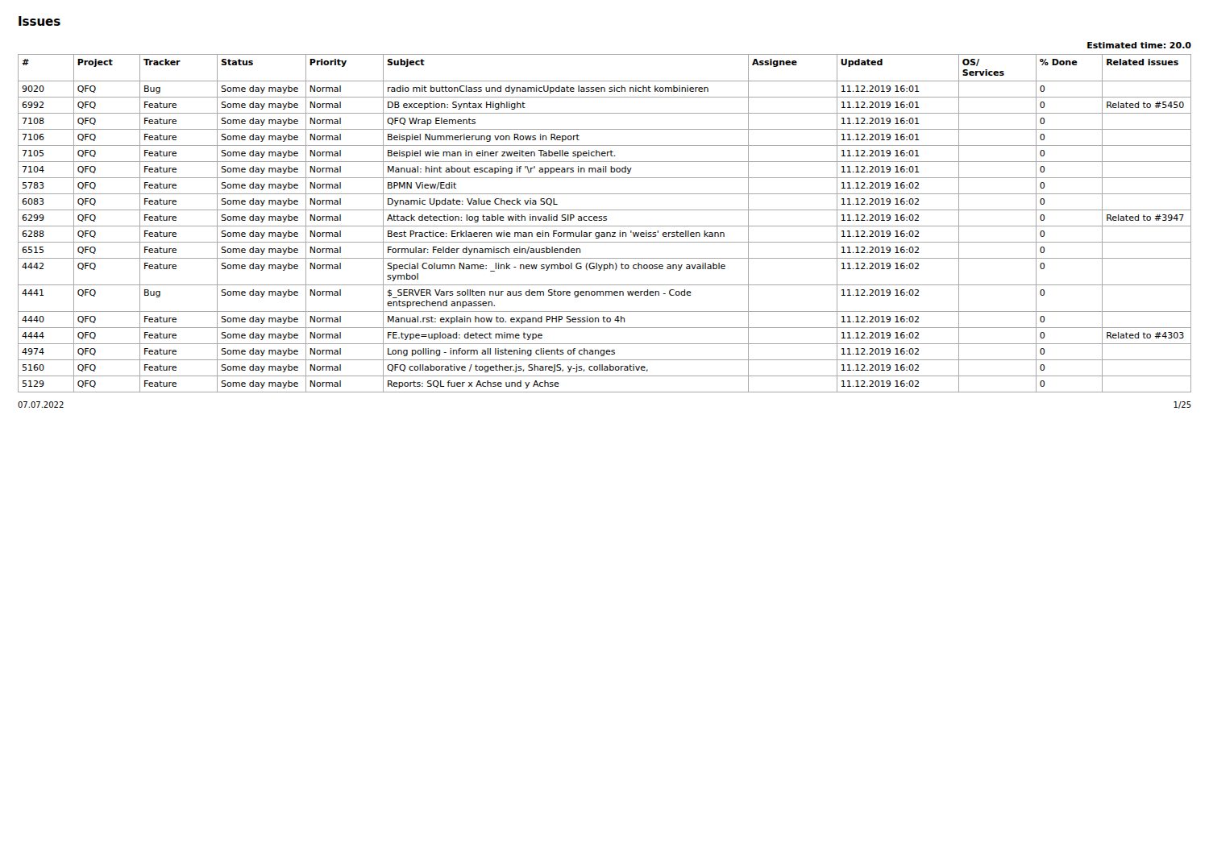Issues
Estimated time: 20.0
| # | Project | Tracker | Status | Priority | Subject | Assignee | Updated | OS/ Services | % Done | Related issues |
| --- | --- | --- | --- | --- | --- | --- | --- | --- | --- | --- |
| 9020 | QFQ | Bug | Some day maybe | Normal | radio mit buttonClass und dynamicUpdate lassen sich nicht kombinieren | | 11.12.2019 16:01 | | 0 | |
| 6992 | QFQ | Feature | Some day maybe | Normal | DB exception: Syntax Highlight | | 11.12.2019 16:01 | | 0 | Related to #5450 |
| 7108 | QFQ | Feature | Some day maybe | Normal | QFQ Wrap Elements | | 11.12.2019 16:01 | | 0 | |
| 7106 | QFQ | Feature | Some day maybe | Normal | Beispiel Nummerierung von Rows in Report | | 11.12.2019 16:01 | | 0 | |
| 7105 | QFQ | Feature | Some day maybe | Normal | Beispiel wie man in einer zweiten Tabelle speichert. | | 11.12.2019 16:01 | | 0 | |
| 7104 | QFQ | Feature | Some day maybe | Normal | Manual: hint about escaping if '\r' appears in mail body | | 11.12.2019 16:01 | | 0 | |
| 5783 | QFQ | Feature | Some day maybe | Normal | BPMN View/Edit | | 11.12.2019 16:02 | | 0 | |
| 6083 | QFQ | Feature | Some day maybe | Normal | Dynamic Update: Value Check via SQL | | 11.12.2019 16:02 | | 0 | |
| 6299 | QFQ | Feature | Some day maybe | Normal | Attack detection: log table with invalid SIP access | | 11.12.2019 16:02 | | 0 | Related to #3947 |
| 6288 | QFQ | Feature | Some day maybe | Normal | Best Practice: Erklaeren wie man ein Formular ganz in 'weiss' erstellen kann | | 11.12.2019 16:02 | | 0 | |
| 6515 | QFQ | Feature | Some day maybe | Normal | Formular: Felder dynamisch ein/ausblenden | | 11.12.2019 16:02 | | 0 | |
| 4442 | QFQ | Feature | Some day maybe | Normal | Special Column Name: _link - new symbol G (Glyph) to choose any available symbol | | 11.12.2019 16:02 | | 0 | |
| 4441 | QFQ | Bug | Some day maybe | Normal | $_SERVER Vars sollten nur aus dem Store genommen werden - Code entsprechend anpassen. | | 11.12.2019 16:02 | | 0 | |
| 4440 | QFQ | Feature | Some day maybe | Normal | Manual.rst: explain how to. expand PHP Session to 4h | | 11.12.2019 16:02 | | 0 | |
| 4444 | QFQ | Feature | Some day maybe | Normal | FE.type=upload: detect mime type | | 11.12.2019 16:02 | | 0 | Related to #4303 |
| 4974 | QFQ | Feature | Some day maybe | Normal | Long polling - inform all listening clients of changes | | 11.12.2019 16:02 | | 0 | |
| 5160 | QFQ | Feature | Some day maybe | Normal | QFQ collaborative / together.js, ShareJS, y-js, collaborative, | | 11.12.2019 16:02 | | 0 | |
| 5129 | QFQ | Feature | Some day maybe | Normal | Reports: SQL fuer x Achse und y Achse | | 11.12.2019 16:02 | | 0 | |
07.07.2022 1/25